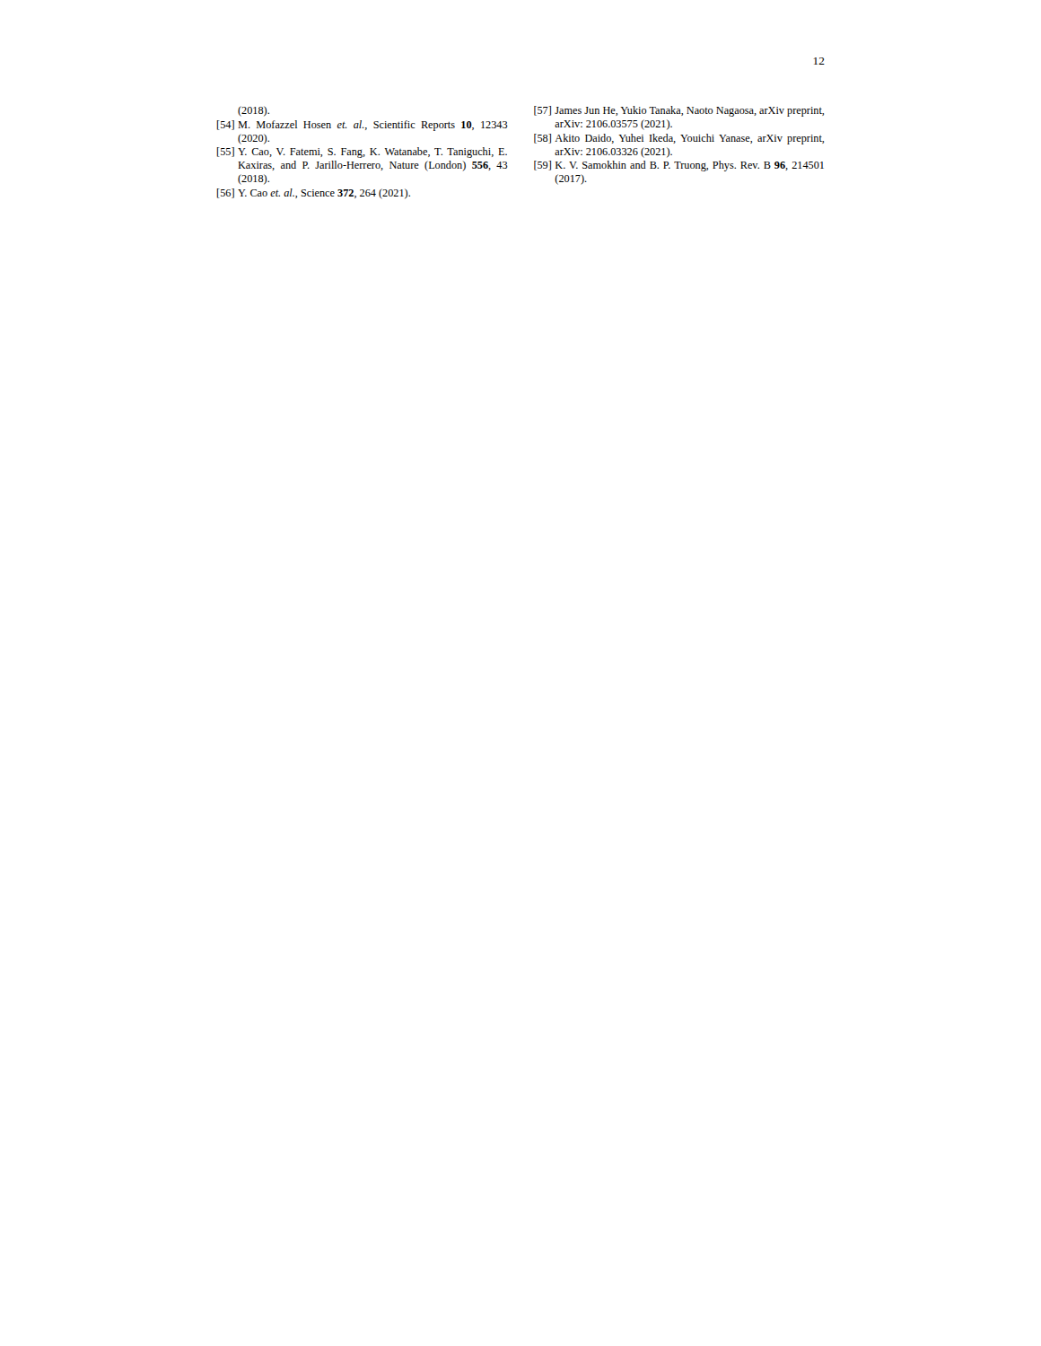12
(2018).
[54] M. Mofazzel Hosen et. al., Scientific Reports 10, 12343 (2020).
[55] Y. Cao, V. Fatemi, S. Fang, K. Watanabe, T. Taniguchi, E. Kaxiras, and P. Jarillo-Herrero, Nature (London) 556, 43 (2018).
[56] Y. Cao et. al., Science 372, 264 (2021).
[57] James Jun He, Yukio Tanaka, Naoto Nagaosa, arXiv preprint, arXiv: 2106.03575 (2021).
[58] Akito Daido, Yuhei Ikeda, Youichi Yanase, arXiv preprint, arXiv: 2106.03326 (2021).
[59] K. V. Samokhin and B. P. Truong, Phys. Rev. B 96, 214501 (2017).